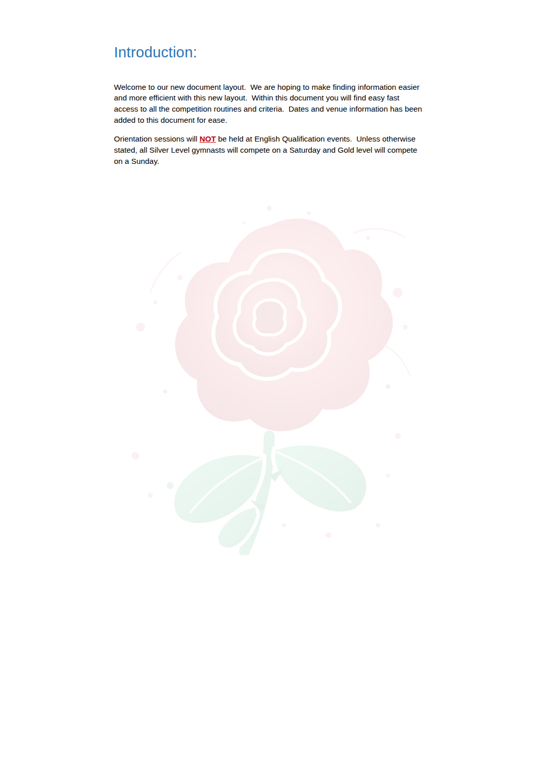Introduction:
Welcome to our new document layout. We are hoping to make finding information easier and more efficient with this new layout. Within this document you will find easy fast access to all the competition routines and criteria. Dates and venue information has been added to this document for ease.
Orientation sessions will NOT be held at English Qualification events. Unless otherwise stated, all Silver Level gymnasts will compete on a Saturday and Gold level will compete on a Sunday.